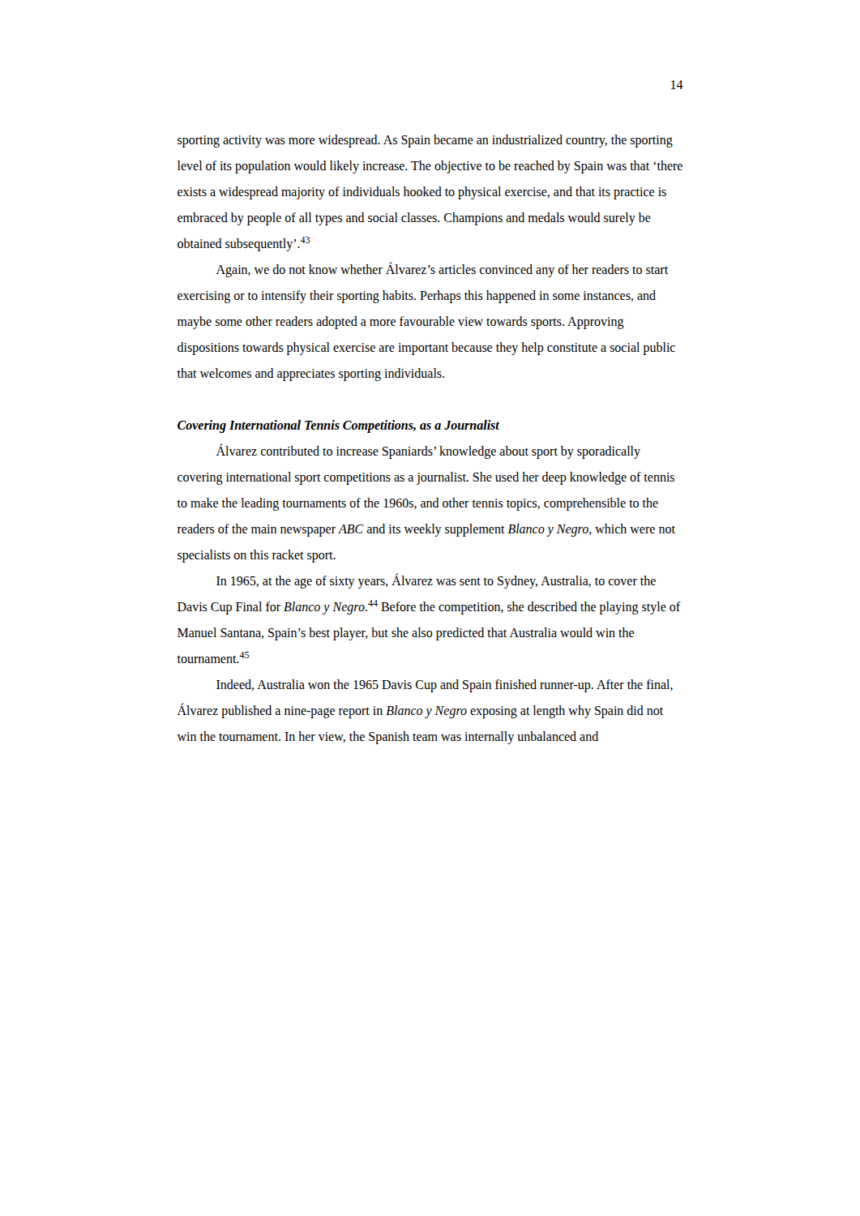14
sporting activity was more widespread. As Spain became an industrialized country, the sporting level of its population would likely increase. The objective to be reached by Spain was that ‘there exists a widespread majority of individuals hooked to physical exercise, and that its practice is embraced by people of all types and social classes. Champions and medals would surely be obtained subsequently’.43
Again, we do not know whether Álvarez’s articles convinced any of her readers to start exercising or to intensify their sporting habits. Perhaps this happened in some instances, and maybe some other readers adopted a more favourable view towards sports. Approving dispositions towards physical exercise are important because they help constitute a social public that welcomes and appreciates sporting individuals.
Covering International Tennis Competitions, as a Journalist
Álvarez contributed to increase Spaniards’ knowledge about sport by sporadically covering international sport competitions as a journalist. She used her deep knowledge of tennis to make the leading tournaments of the 1960s, and other tennis topics, comprehensible to the readers of the main newspaper ABC and its weekly supplement Blanco y Negro, which were not specialists on this racket sport.
In 1965, at the age of sixty years, Álvarez was sent to Sydney, Australia, to cover the Davis Cup Final for Blanco y Negro.44 Before the competition, she described the playing style of Manuel Santana, Spain’s best player, but she also predicted that Australia would win the tournament.45
Indeed, Australia won the 1965 Davis Cup and Spain finished runner-up. After the final, Álvarez published a nine-page report in Blanco y Negro exposing at length why Spain did not win the tournament. In her view, the Spanish team was internally unbalanced and